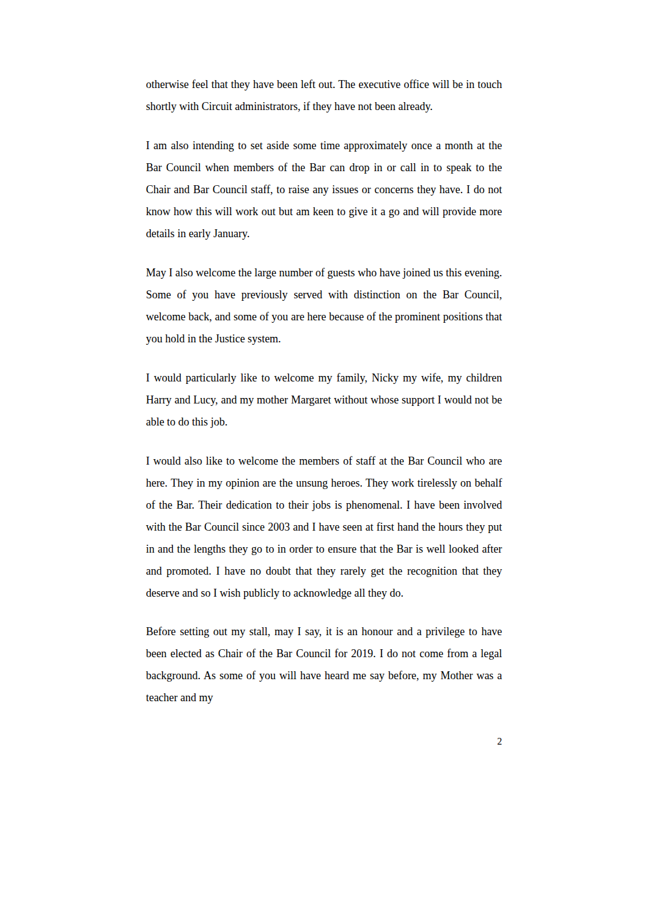otherwise feel that they have been left out. The executive office will be in touch shortly with Circuit administrators, if they have not been already.
I am also intending to set aside some time approximately once a month at the Bar Council when members of the Bar can drop in or call in to speak to the Chair and Bar Council staff, to raise any issues or concerns they have. I do not know how this will work out but am keen to give it a go and will provide more details in early January.
May I also welcome the large number of guests who have joined us this evening. Some of you have previously served with distinction on the Bar Council, welcome back, and some of you are here because of the prominent positions that you hold in the Justice system.
I would particularly like to welcome my family, Nicky my wife, my children Harry and Lucy, and my mother Margaret without whose support I would not be able to do this job.
I would also like to welcome the members of staff at the Bar Council who are here. They in my opinion are the unsung heroes. They work tirelessly on behalf of the Bar. Their dedication to their jobs is phenomenal. I have been involved with the Bar Council since 2003 and I have seen at first hand the hours they put in and the lengths they go to in order to ensure that the Bar is well looked after and promoted. I have no doubt that they rarely get the recognition that they deserve and so I wish publicly to acknowledge all they do.
Before setting out my stall, may I say, it is an honour and a privilege to have been elected as Chair of the Bar Council for 2019. I do not come from a legal background. As some of you will have heard me say before, my Mother was a teacher and my
2